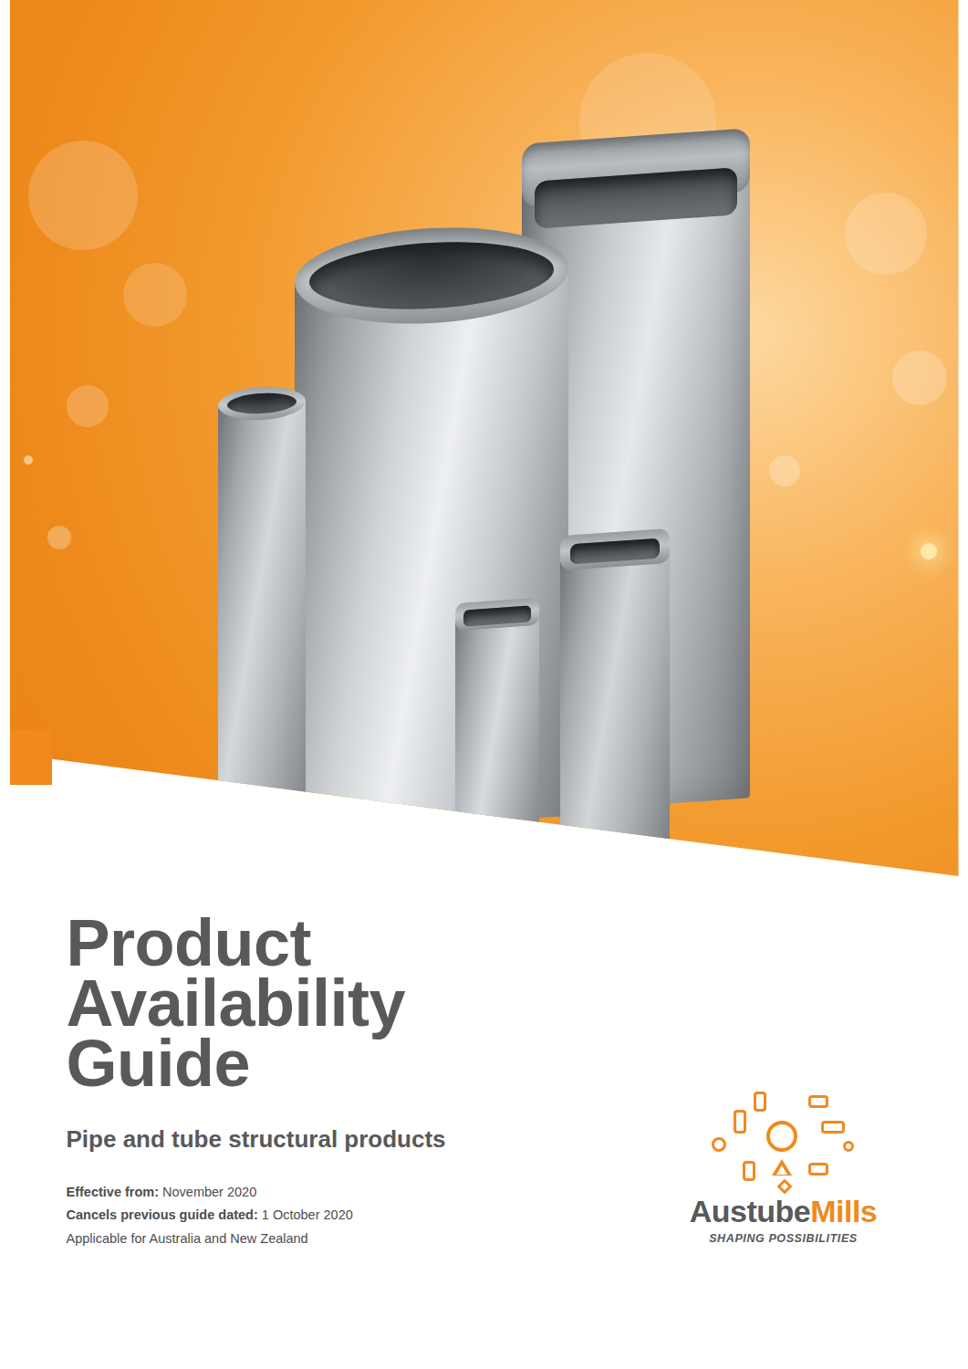Product
Availability
Guide
Pipe and tube structural products
Effective from: November 2020
Cancels previous guide dated: 1 October 2020
Applicable for Australia and New Zealand
AustubeMills
SHAPING POSSIBILITIES